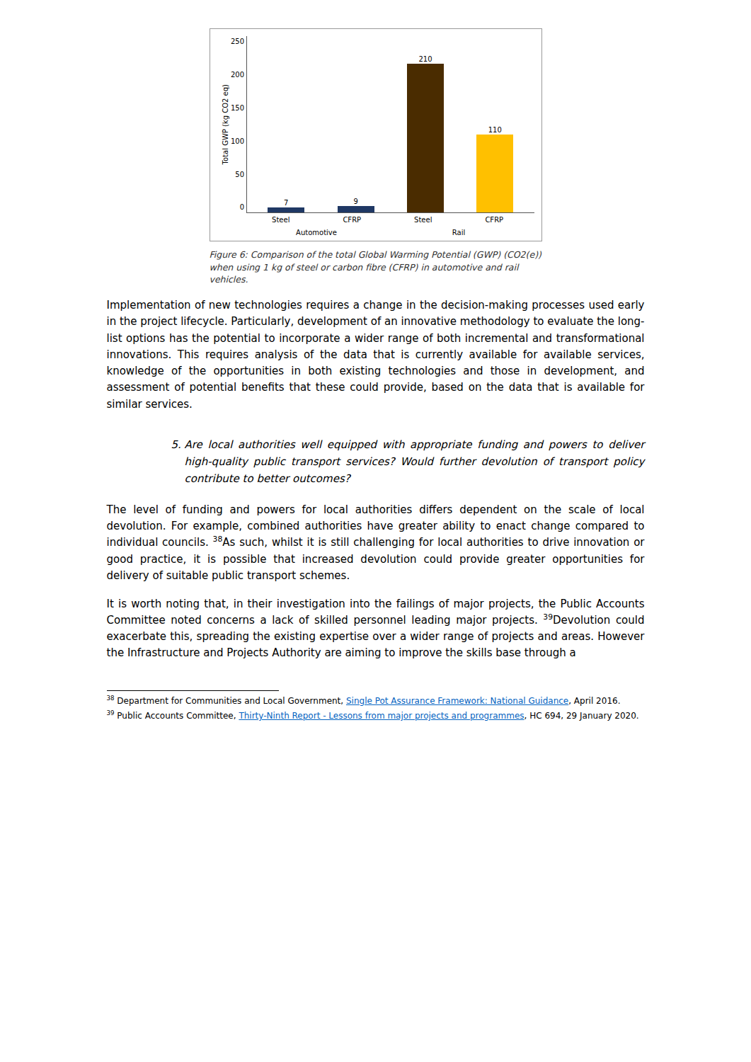Total GWP (kg CO2 eq)
250
200
150
100
50
0
7
9
210
110
Steel CFRP Steel CFRP
Automotive Rail
Figure 6: Comparison of the total Global Warming Potential (GWP) (CO2(e)) when using 1 kg of steel or carbon fibre (CFRP) in automotive and rail vehicles.
Implementation of new technologies requires a change in the decision-making processes used early in the project lifecycle. Particularly, development of an innovative methodology to evaluate the long-list options has the potential to incorporate a wider range of both incremental and transformational innovations. This requires analysis of the data that is currently available for available services, knowledge of the opportunities in both existing technologies and those in development, and assessment of potential benefits that these could provide, based on the data that is available for similar services.
Are local authorities well equipped with appropriate funding and powers to deliver high-quality public transport services? Would further devolution of transport policy contribute to better outcomes?
The level of funding and powers for local authorities differs dependent on the scale of local devolution. For example, combined authorities have greater ability to enact change compared to individual councils. 38As such, whilst it is still challenging for local authorities to drive innovation or good practice, it is possible that increased devolution could provide greater opportunities for delivery of suitable public transport schemes.
It is worth noting that, in their investigation into the failings of major projects, the Public Accounts Committee noted concerns a lack of skilled personnel leading major projects. 39Devolution could exacerbate this, spreading the existing expertise over a wider range of projects and areas. However the Infrastructure and Projects Authority are aiming to improve the skills base through a
38 Department for Communities and Local Government, Single Pot Assurance Framework: National Guidance, April 2016.
39 Public Accounts Committee, Thirty-Ninth Report - Lessons from major projects and programmes, HC 694, 29 January 2020.